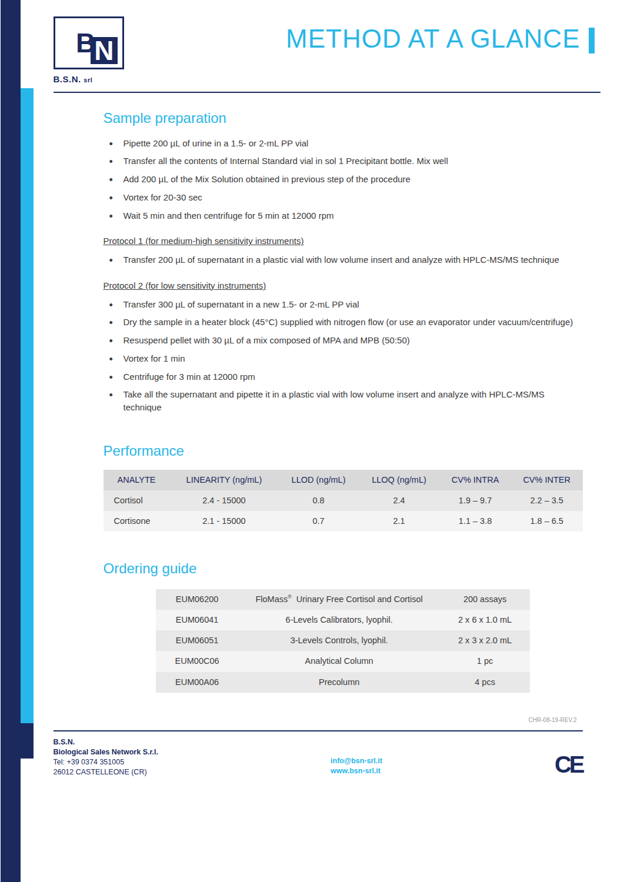B N
B.S.N. srl
METHOD AT A GLANCE
Sample preparation
Pipette 200 µL of urine in a 1.5- or 2-mL PP vial
Transfer all the contents of Internal Standard vial in sol 1 Precipitant bottle. Mix well
Add 200 µL of the Mix Solution obtained in previous step of the procedure
Vortex for 20-30 sec
Wait 5 min and then centrifuge for 5 min at 12000 rpm
Protocol 1 (for medium-high sensitivity instruments)
Transfer 200 µL of supernatant in a plastic vial with low volume insert and analyze with HPLC-MS/MS technique
Protocol 2 (for low sensitivity instruments)
Transfer 300 µL of supernatant in a new 1.5- or 2-mL PP vial
Dry the sample in a heater block (45°C) supplied with nitrogen flow (or use an evaporator under vacuum/centrifuge)
Resuspend pellet with 30 µL of a mix composed of MPA and MPB (50:50)
Vortex for 1 min
Centrifuge for 3 min at 12000 rpm
Take all the supernatant and pipette it in a plastic vial with low volume insert and analyze with HPLC-MS/MS technique
Performance
| ANALYTE | LINEARITY (ng/mL) | LLOD (ng/mL) | LLOQ (ng/mL) | CV% INTRA | CV% INTER |
| --- | --- | --- | --- | --- | --- |
| Cortisol | 2.4 - 15000 | 0.8 | 2.4 | 1.9 – 9.7 | 2.2 – 3.5 |
| Cortisone | 2.1 - 15000 | 0.7 | 2.1 | 1.1 – 3.8 | 1.8 – 6.5 |
Ordering guide
| EUM06200 | FloMass ® Urinary Free Cortisol and Cortisol | 200 assays |
| EUM06041 | 6-Levels Calibrators, lyophil. | 2 x 6 x 1.0 mL |
| EUM06051 | 3-Levels Controls, lyophil. | 2 x 3 x 2.0 mL |
| EUM00C06 | Analytical Column | 1 pc |
| EUM00A06 | Precolumn | 4 pcs |
CHR-08-19-REV.2
B.S.N.
Biological Sales Network S.r.l.
Tel: +39 0374 351005
26012 CASTELLEONE (CR)
info@bsn-srl.it
www.bsn-srl.it
CE